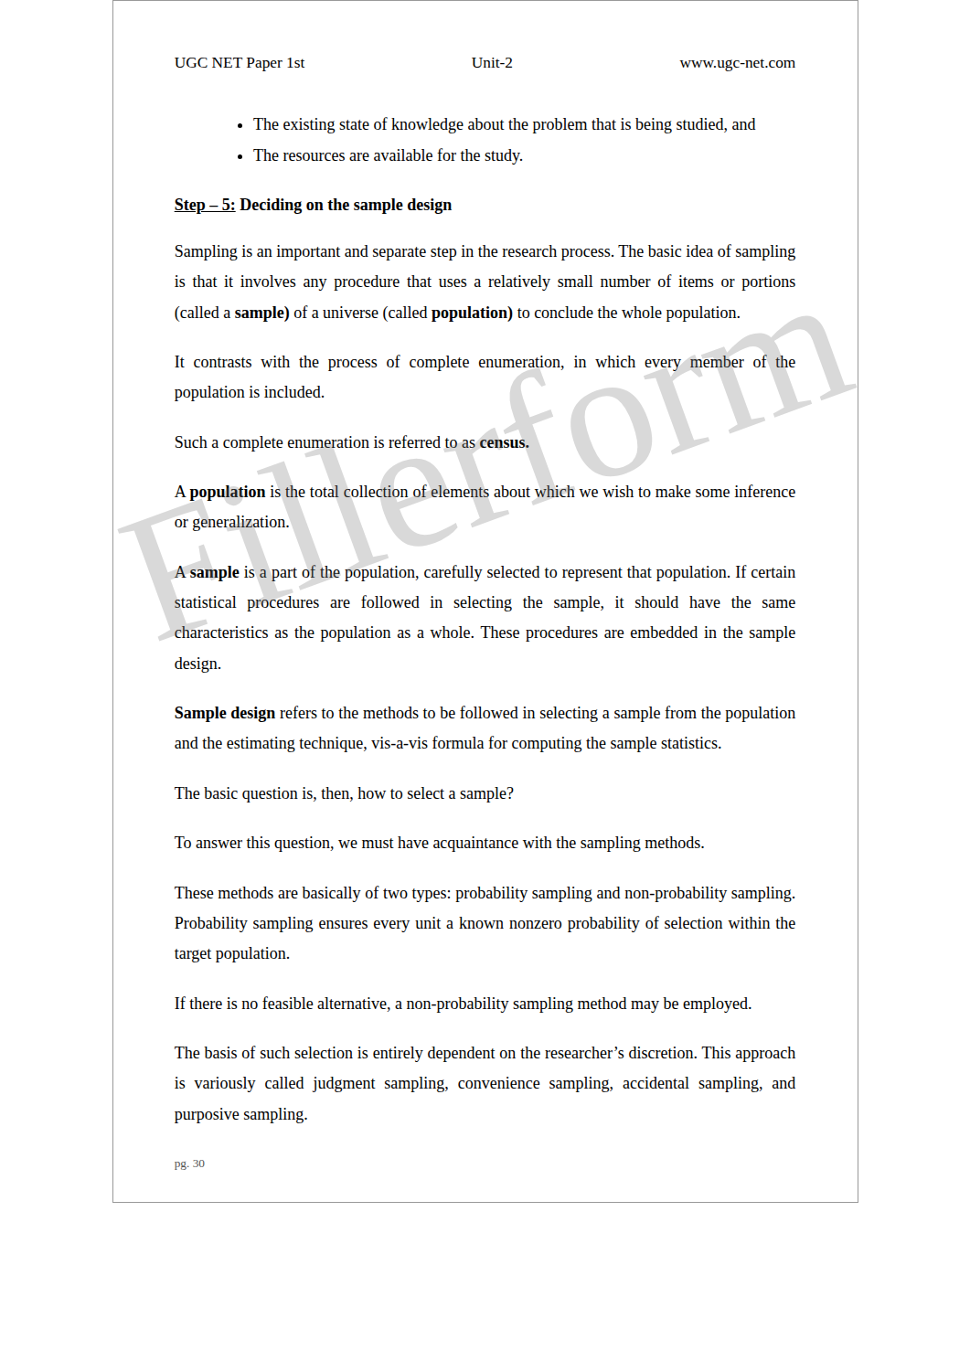Fillerform
UGC NET Paper 1st Unit-2 www.ugc-net.com
The existing state of knowledge about the problem that is being studied, and
The resources are available for the study.
Step – 5: Deciding on the sample design
Sampling is an important and separate step in the research process. The basic idea of sampling is that it involves any procedure that uses a relatively small number of items or portions (called a sample) of a universe (called population) to conclude the whole population.
It contrasts with the process of complete enumeration, in which every member of the population is included.
Such a complete enumeration is referred to as census.
A population is the total collection of elements about which we wish to make some inference or generalization.
A sample is a part of the population, carefully selected to represent that population. If certain statistical procedures are followed in selecting the sample, it should have the same characteristics as the population as a whole. These procedures are embedded in the sample design.
Sample design refers to the methods to be followed in selecting a sample from the population and the estimating technique, vis-a-vis formula for computing the sample statistics.
The basic question is, then, how to select a sample?
To answer this question, we must have acquaintance with the sampling methods.
These methods are basically of two types: probability sampling and non-probability sampling. Probability sampling ensures every unit a known nonzero probability of selection within the target population.
If there is no feasible alternative, a non-probability sampling method may be employed.
The basis of such selection is entirely dependent on the researcher’s discretion. This approach is variously called judgment sampling, convenience sampling, accidental sampling, and purposive sampling.
pg. 30